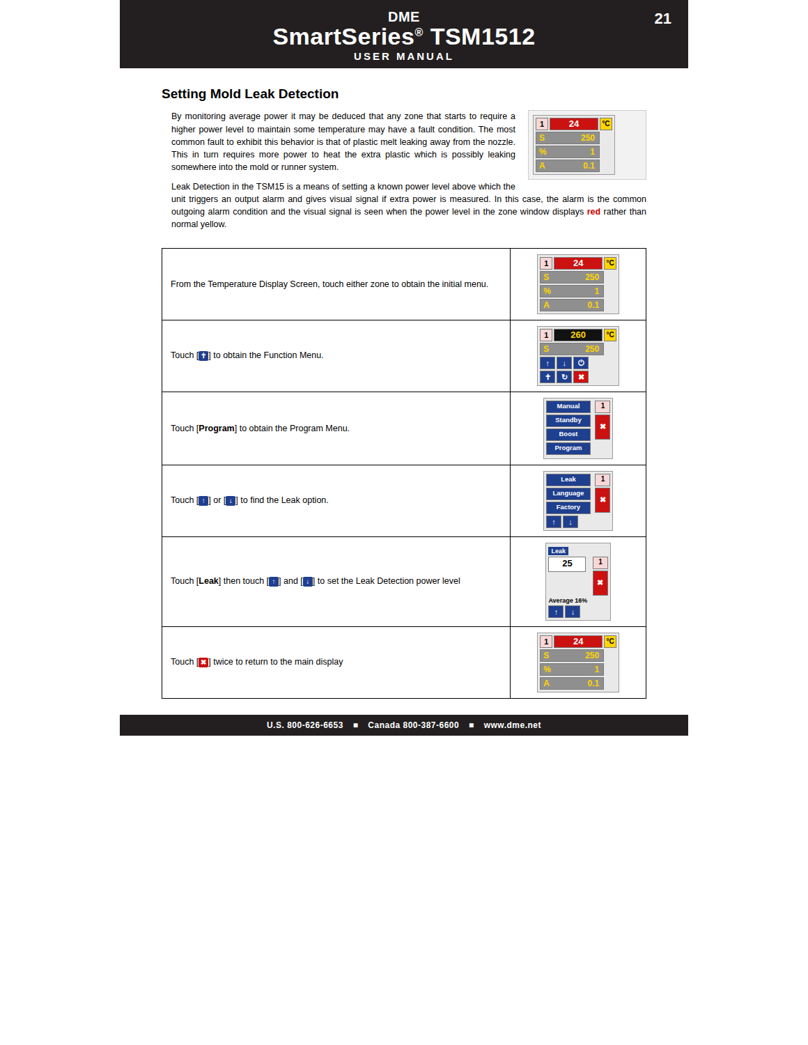21
DME
SmartSeries® TSM1512
USER MANUAL
Setting Mold Leak Detection
1
24
°C
S 250
% 1
A 0.1
By monitoring average power it may be deduced that any zone that starts to require a higher power level to maintain some temperature may have a fault condition. The most common fault to exhibit this behavior is that of plastic melt leaking away from the nozzle. This in turn requires more power to heat the extra plastic which is possibly leaking somewhere into the mold or runner system.
Leak Detection in the TSM15 is a means of setting a known power level above which the unit triggers an output alarm and gives visual signal if extra power is measured. In this case, the alarm is the common outgoing alarm condition and the visual signal is seen when the power level in the zone window displays red rather than normal yellow.
| From the Temperature Display Screen, touch either zone to obtain the initial menu. | 1 24 °C S 250 % 1 A 0.1 |
| Touch [ ✝ ] to obtain the Function Menu. | 1 260 °C S 250 ↑ ↓ ⏻ ✝ ↻ ✖ |
| Touch [ Program ] to obtain the Program Menu. | Manual Standby Boost Program 1 ✖ |
| Touch [ ↑ ] or [ ↓ ] to find the Leak option. | Leak Language Factory ↑ ↓ 1 ✖ |
| Touch [ Leak ] then touch [ ↑ ] and [ ↓ ] to set the Leak Detection power level | Leak 25 1 ✖ Average 16% ↑ ↓ |
| Touch [ ✖ ] twice to return to the main display | 1 24 °C S 250 % 1 A 0.1 |
U.S. 800-626-6653 ■ Canada 800-387-6600 ■ www.dme.net